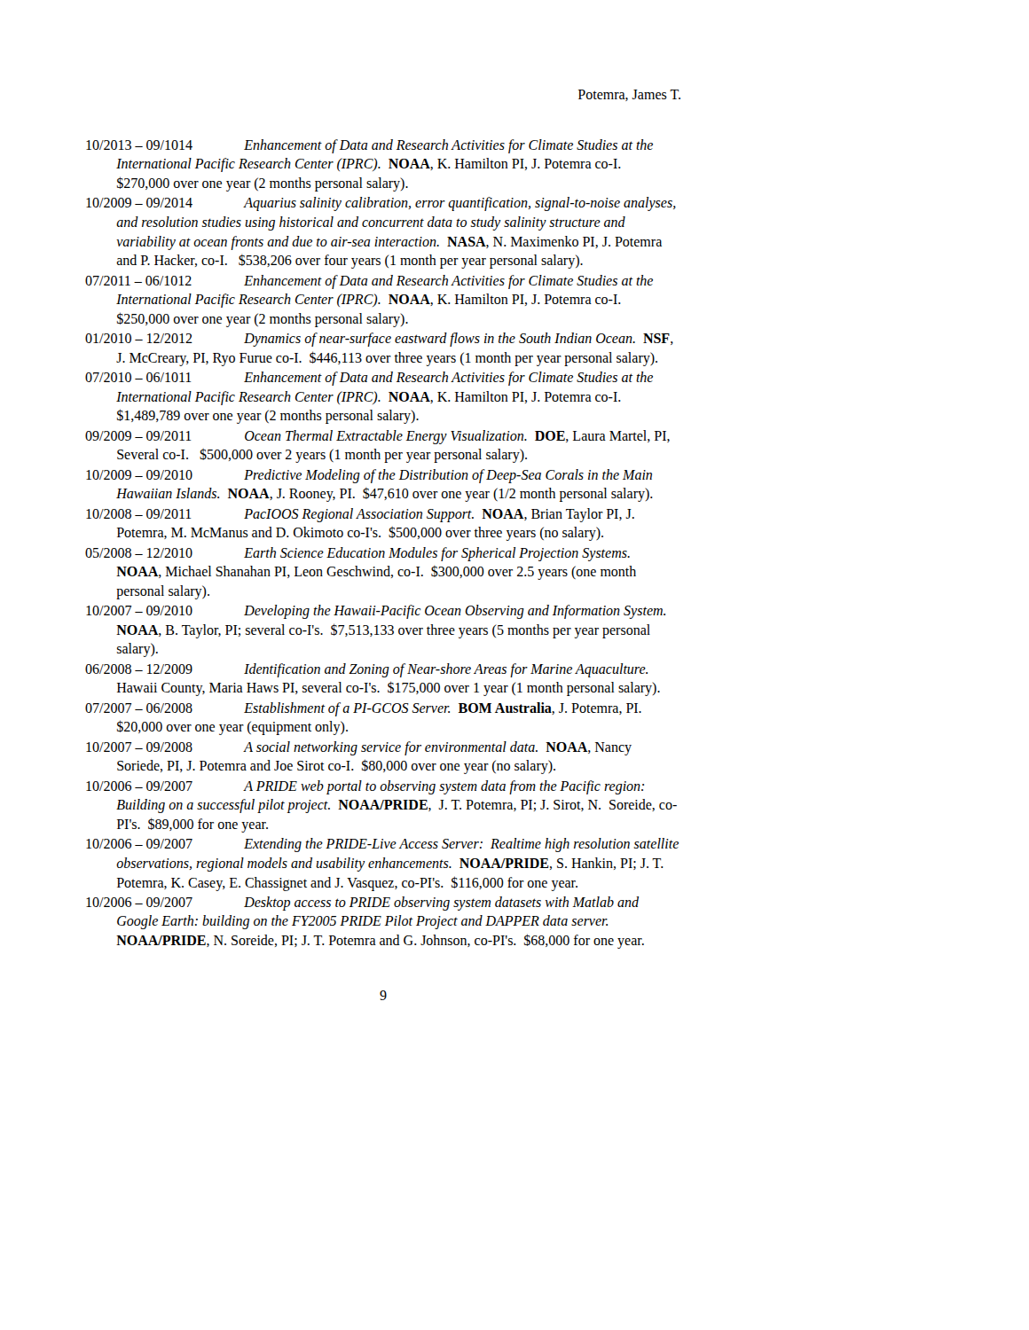Potemra, James T.
10/2013 – 09/1014 Enhancement of Data and Research Activities for Climate Studies at the International Pacific Research Center (IPRC). NOAA, K. Hamilton PI, J. Potemra co-I. $270,000 over one year (2 months personal salary).
10/2009 – 09/2014 Aquarius salinity calibration, error quantification, signal-to-noise analyses, and resolution studies using historical and concurrent data to study salinity structure and variability at ocean fronts and due to air-sea interaction. NASA, N. Maximenko PI, J. Potemra and P. Hacker, co-I. $538,206 over four years (1 month per year personal salary).
07/2011 – 06/1012 Enhancement of Data and Research Activities for Climate Studies at the International Pacific Research Center (IPRC). NOAA, K. Hamilton PI, J. Potemra co-I. $250,000 over one year (2 months personal salary).
01/2010 – 12/2012 Dynamics of near-surface eastward flows in the South Indian Ocean. NSF, J. McCreary, PI, Ryo Furue co-I. $446,113 over three years (1 month per year personal salary).
07/2010 – 06/1011 Enhancement of Data and Research Activities for Climate Studies at the International Pacific Research Center (IPRC). NOAA, K. Hamilton PI, J. Potemra co-I. $1,489,789 over one year (2 months personal salary).
09/2009 – 09/2011 Ocean Thermal Extractable Energy Visualization. DOE, Laura Martel, PI, Several co-I. $500,000 over 2 years (1 month per year personal salary).
10/2009 – 09/2010 Predictive Modeling of the Distribution of Deep-Sea Corals in the Main Hawaiian Islands. NOAA, J. Rooney, PI. $47,610 over one year (1/2 month personal salary).
10/2008 – 09/2011 PacIOOS Regional Association Support. NOAA, Brian Taylor PI, J. Potemra, M. McManus and D. Okimoto co-I's. $500,000 over three years (no salary).
05/2008 – 12/2010 Earth Science Education Modules for Spherical Projection Systems. NOAA, Michael Shanahan PI, Leon Geschwind, co-I. $300,000 over 2.5 years (one month personal salary).
10/2007 – 09/2010 Developing the Hawaii-Pacific Ocean Observing and Information System. NOAA, B. Taylor, PI; several co-I's. $7,513,133 over three years (5 months per year personal salary).
06/2008 – 12/2009 Identification and Zoning of Near-shore Areas for Marine Aquaculture. Hawaii County, Maria Haws PI, several co-I's. $175,000 over 1 year (1 month personal salary).
07/2007 – 06/2008 Establishment of a PI-GCOS Server. BOM Australia, J. Potemra, PI. $20,000 over one year (equipment only).
10/2007 – 09/2008 A social networking service for environmental data. NOAA, Nancy Soriede, PI, J. Potemra and Joe Sirot co-I. $80,000 over one year (no salary).
10/2006 – 09/2007 A PRIDE web portal to observing system data from the Pacific region: Building on a successful pilot project. NOAA/PRIDE, J. T. Potemra, PI; J. Sirot, N. Soreide, co-PI's. $89,000 for one year.
10/2006 – 09/2007 Extending the PRIDE-Live Access Server: Realtime high resolution satellite observations, regional models and usability enhancements. NOAA/PRIDE, S. Hankin, PI; J. T. Potemra, K. Casey, E. Chassignet and J. Vasquez, co-PI's. $116,000 for one year.
10/2006 – 09/2007 Desktop access to PRIDE observing system datasets with Matlab and Google Earth: building on the FY2005 PRIDE Pilot Project and DAPPER data server. NOAA/PRIDE, N. Soreide, PI; J. T. Potemra and G. Johnson, co-PI's. $68,000 for one year.
9